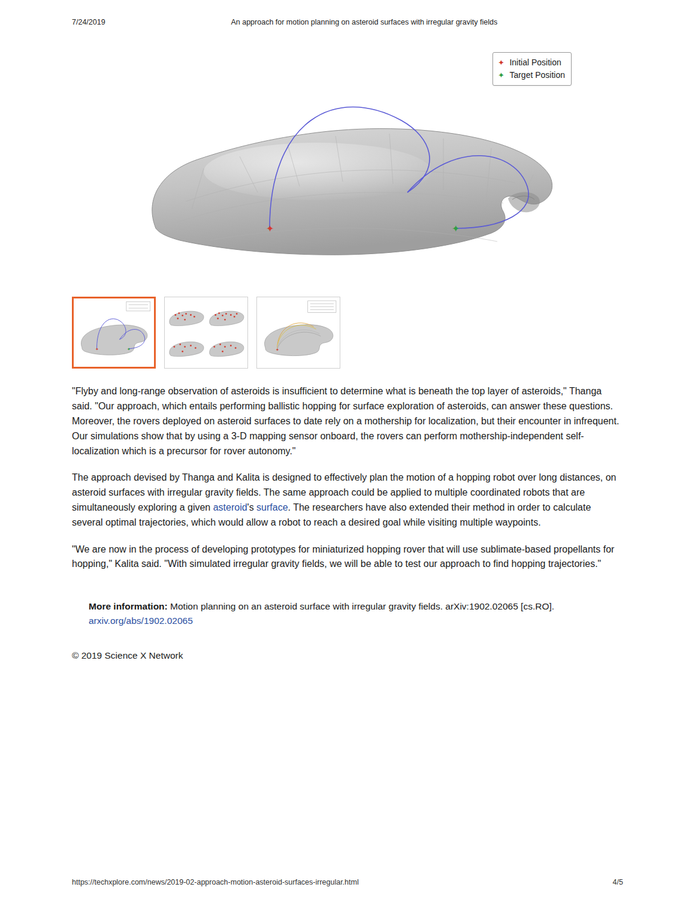7/24/2019 An approach for motion planning on asteroid surfaces with irregular gravity fields
✦ ✦
✦Initial Position
✦Target Position
✦ ✦
✦
"Flyby and long-range observation of asteroids is insufficient to determine what is beneath the top layer of asteroids," Thanga said. "Our approach, which entails performing ballistic hopping for surface exploration of asteroids, can answer these questions. Moreover, the rovers deployed on asteroid surfaces to date rely on a mothership for localization, but their encounter in infrequent. Our simulations show that by using a 3-D mapping sensor onboard, the rovers can perform mothership-independent self-localization which is a precursor for rover autonomy."
The approach devised by Thanga and Kalita is designed to effectively plan the motion of a hopping robot over long distances, on asteroid surfaces with irregular gravity fields. The same approach could be applied to multiple coordinated robots that are simultaneously exploring a given asteroid's surface. The researchers have also extended their method in order to calculate several optimal trajectories, which would allow a robot to reach a desired goal while visiting multiple waypoints.
"We are now in the process of developing prototypes for miniaturized hopping rover that will use sublimate-based propellants for hopping," Kalita said. "With simulated irregular gravity fields, we will be able to test our approach to find hopping trajectories."
More information: Motion planning on an asteroid surface with irregular gravity fields. arXiv:1902.02065 [cs.RO]. arxiv.org/abs/1902.02065
© 2019 Science X Network
https://techxplore.com/news/2019-02-approach-motion-asteroid-surfaces-irregular.html 4/5